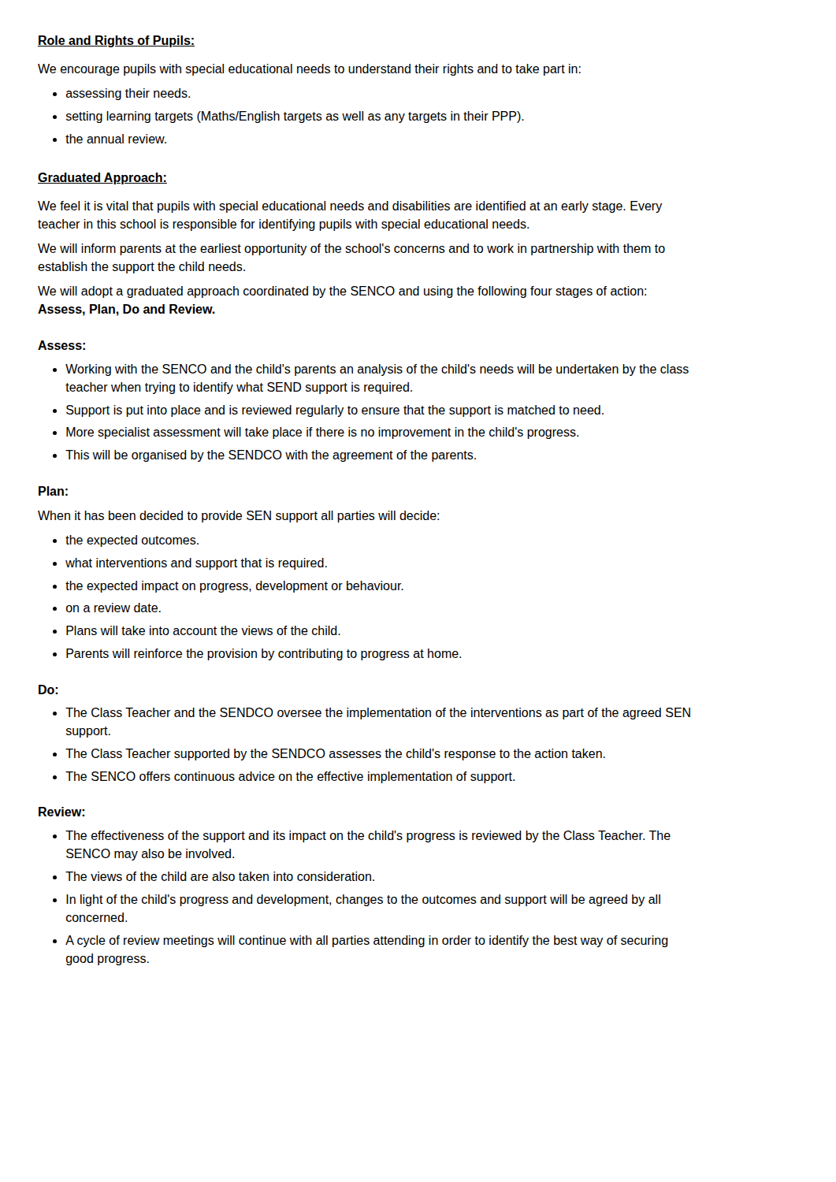Role and Rights of Pupils:
We encourage pupils with special educational needs to understand their rights and to take part in:
assessing their needs.
setting learning targets (Maths/English targets as well as any targets in their PPP).
the annual review.
Graduated Approach:
We feel it is vital that pupils with special educational needs and disabilities are identified at an early stage. Every teacher in this school is responsible for identifying pupils with special educational needs.
We will inform parents at the earliest opportunity of the school's concerns and to work in partnership with them to establish the support the child needs.
We will adopt a graduated approach coordinated by the SENCO and using the following four stages of action: Assess, Plan, Do and Review.
Assess:
Working with the SENCO and the child's parents an analysis of the child's needs will be undertaken by the class teacher when trying to identify what SEND support is required.
Support is put into place and is reviewed regularly to ensure that the support is matched to need.
More specialist assessment will take place if there is no improvement in the child's progress.
This will be organised by the SENDCO with the agreement of the parents.
Plan:
When it has been decided to provide SEN support all parties will decide:
the expected outcomes.
what interventions and support that is required.
the expected impact on progress, development or behaviour.
on a review date.
Plans will take into account the views of the child.
Parents will reinforce the provision by contributing to progress at home.
Do:
The Class Teacher and the SENDCO oversee the implementation of the interventions as part of the agreed SEN support.
The Class Teacher supported by the SENDCO assesses the child's response to the action taken.
The SENCO offers continuous advice on the effective implementation of support.
Review:
The effectiveness of the support and its impact on the child's progress is reviewed by the Class Teacher. The SENCO may also be involved.
The views of the child are also taken into consideration.
In light of the child's progress and development, changes to the outcomes and support will be agreed by all concerned.
A cycle of review meetings will continue with all parties attending in order to identify the best way of securing good progress.